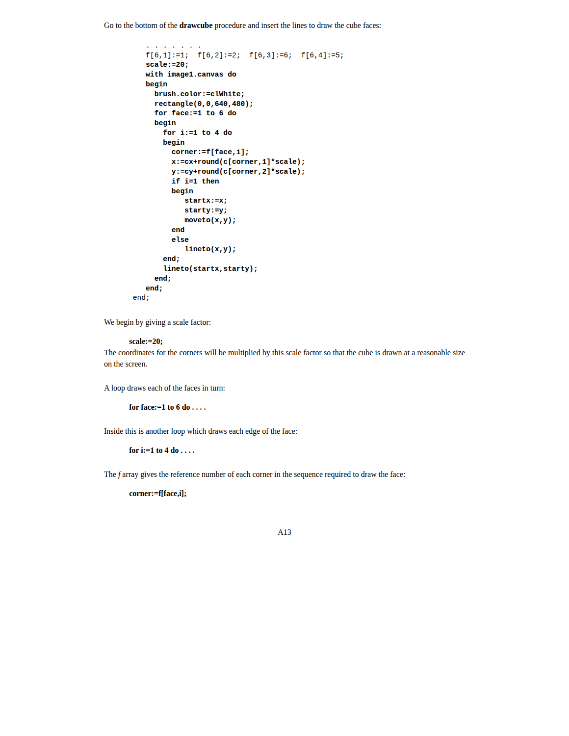Go to the bottom of the drawcube procedure and insert the lines to draw the cube faces:
      . . . . . . .
      f[6,1]:=1;  f[6,2]:=2;  f[6,3]:=6;  f[6,4]:=5;
      scale:=20;
      with image1.canvas do
      begin
        brush.color:=clWhite;
        rectangle(0,0,640,480);
        for face:=1 to 6 do
        begin
          for i:=1 to 4 do
          begin
            corner:=f[face,i];
            x:=cx+round(c[corner,1]*scale);
            y:=cy+round(c[corner,2]*scale);
            if i=1 then
            begin
               startx:=x;
               starty:=y;
               moveto(x,y);
            end
            else
               lineto(x,y);
          end;
          lineto(startx,starty);
        end;
      end;
   end;
We begin by giving a scale factor:
scale:=20;
The coordinates for the corners will be multiplied by this scale factor so that the cube is drawn at a reasonable size on the screen.
A loop draws each of the faces in turn:
for face:=1 to 6 do . . . .
Inside this is another loop which draws each edge of the face:
for i:=1 to 4 do . . . .
The f array gives the reference number of each corner in the sequence required to draw the face:
corner:=f[face,i];
A13